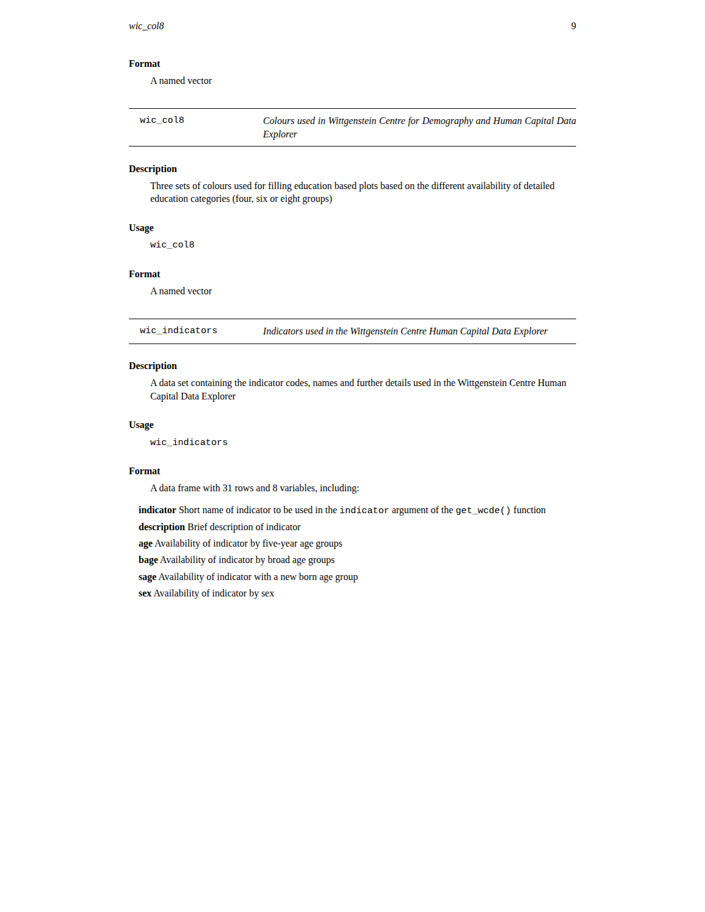wic_col8 9
Format
A named vector
| wic_col8 | Colours used in Wittgenstein Centre for Demography and Human Capital Data Explorer |
Description
Three sets of colours used for filling education based plots based on the different availability of detailed education categories (four, six or eight groups)
Usage
wic_col8
Format
A named vector
| wic_indicators | Indicators used in the Wittgenstein Centre Human Capital Data Explorer |
Description
A data set containing the indicator codes, names and further details used in the Wittgenstein Centre Human Capital Data Explorer
Usage
wic_indicators
Format
A data frame with 31 rows and 8 variables, including:
indicator Short name of indicator to be used in the indicator argument of the get_wcde() function
description Brief description of indicator
age Availability of indicator by five-year age groups
bage Availability of indicator by broad age groups
sage Availability of indicator with a new born age group
sex Availability of indicator by sex